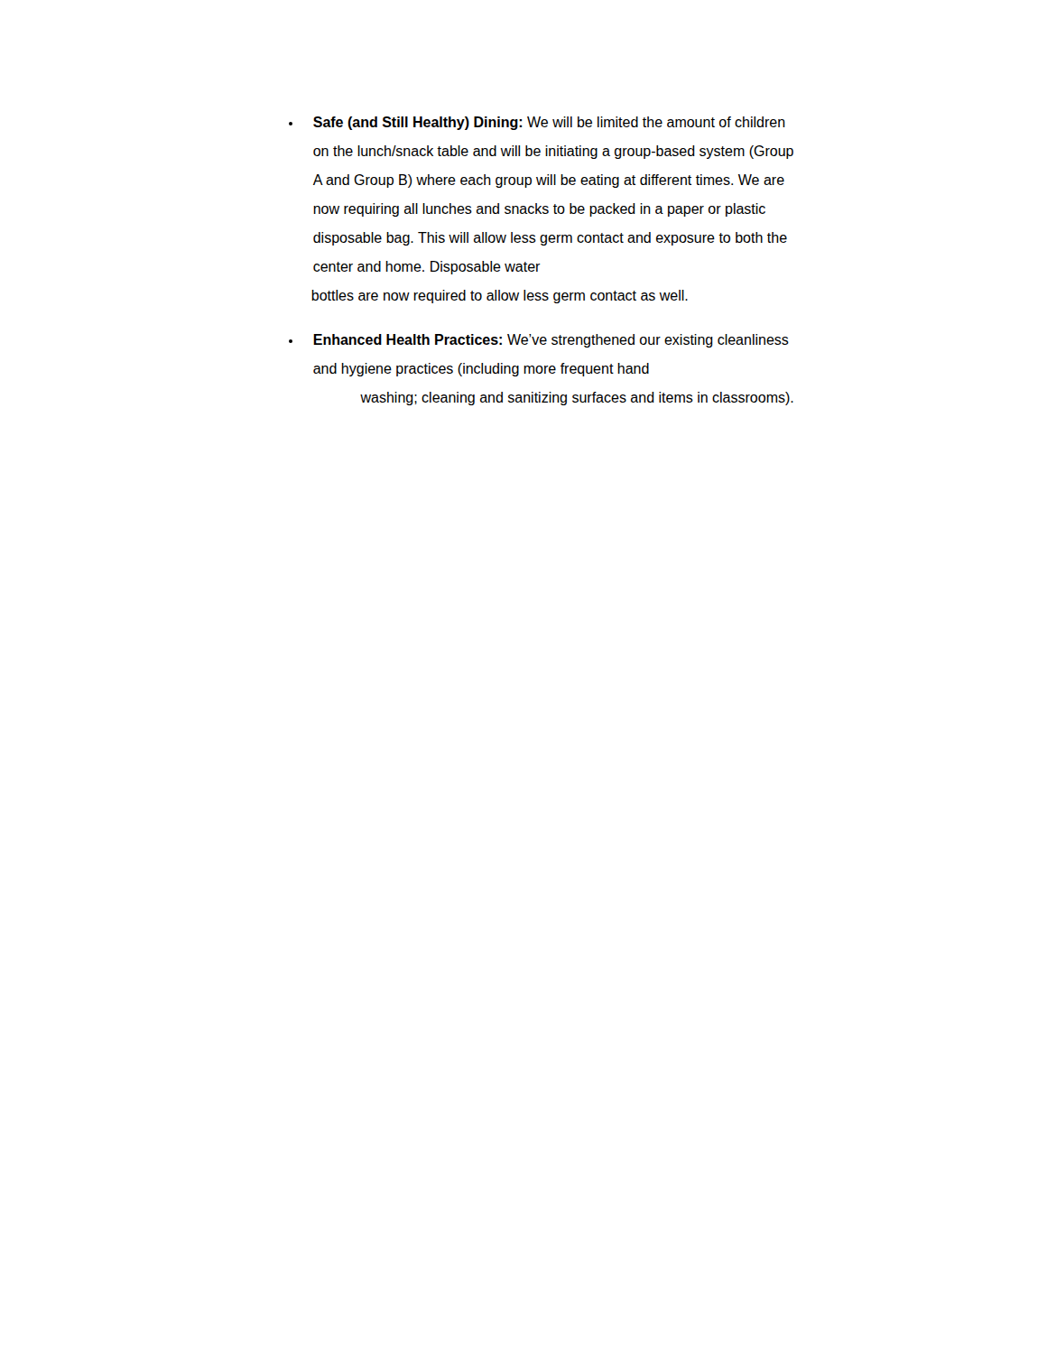Safe (and Still Healthy) Dining: We will be limited the amount of children on the lunch/snack table and will be initiating a group-based system (Group A and Group B) where each group will be eating at different times. We are now requiring all lunches and snacks to be packed in a paper or plastic disposable bag. This will allow less germ contact and exposure to both the center and home. Disposable water bottles are now required to allow less germ contact as well.
Enhanced Health Practices: We’ve strengthened our existing cleanliness and hygiene practices (including more frequent hand washing; cleaning and sanitizing surfaces and items in classrooms).